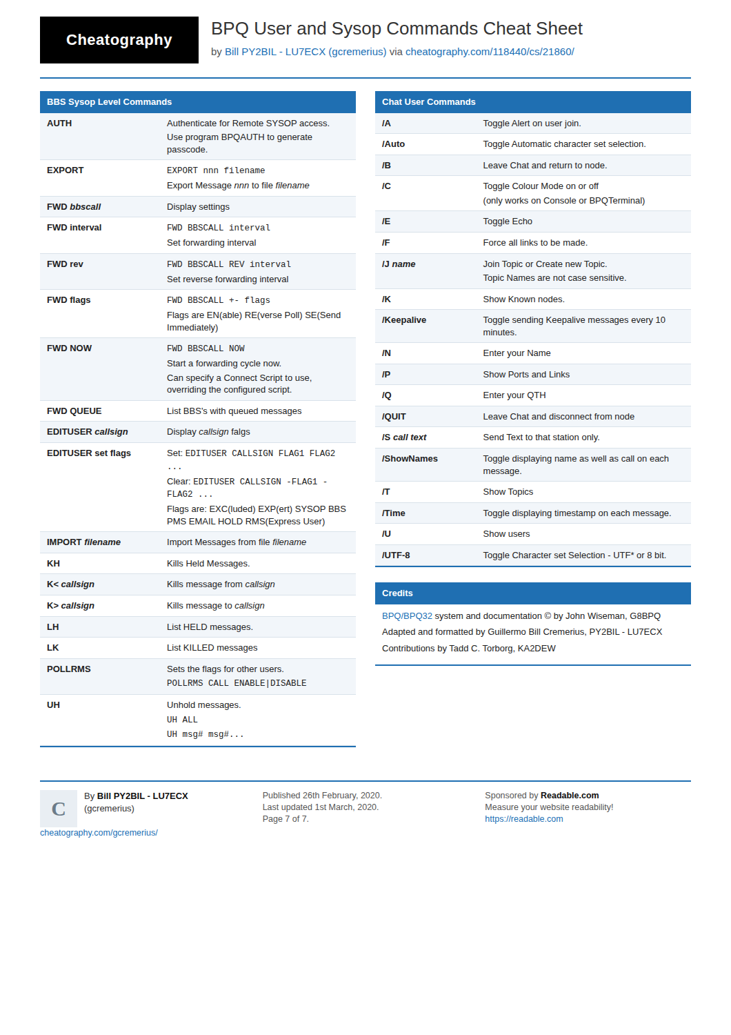Cheatography
BPQ User and Sysop Commands Cheat Sheet
by Bill PY2BIL - LU7ECX (gcremerius) via cheatography.com/118440/cs/21860/
BBS Sysop Level Commands
| AUTH | Authenticate for Remote SYSOP access. Use program BPQAUTH to generate passcode. |
| EXPORT | EXPORT nnn filename Export Message nnn to file filename |
| FWD bbscall | Display settings |
| FWD interval | FWD BBSCALL interval Set forwarding interval |
| FWD rev | FWD BBSCALL REV interval Set reverse forwarding interval |
| FWD flags | FWD BBSCALL +- flags Flags are EN(able) RE(verse Poll) SE(Send Immediately) |
| FWD NOW | FWD BBSCALL NOW Start a forwarding cycle now. Can specify a Connect Script to use, overriding the configured script. |
| FWD QUEUE | List BBS's with queued messages |
| EDITUSER callsign | Display callsign falgs |
| EDITUSER set flags | Set: EDITUSER CALLSIGN FLAG1 FLAG2 ... Clear: EDITUSER CALLSIGN -FLAG1 -FLAG2 ... Flags are: EXC(luded) EXP(ert) SYSOP BBS PMS EMAIL HOLD RMS(Express User) |
| IMPORT filename | Import Messages from file filename |
| KH | Kills Held Messages. |
| K< callsign | Kills message from callsign |
| K> callsign | Kills message to callsign |
| LH | List HELD messages. |
| LK | List KILLED messages |
| POLLRMS | Sets the flags for other users. POLLRMS CALL ENABLE/DISABLE |
| UH | Unhold messages. UH ALL UH msg# msg#... |
Chat User Commands
| /A | Toggle Alert on user join. |
| /Auto | Toggle Automatic character set selection. |
| /B | Leave Chat and return to node. |
| /C | Toggle Colour Mode on or off (only works on Console or BPQTerminal) |
| /E | Toggle Echo |
| /F | Force all links to be made. |
| /J name | Join Topic or Create new Topic. Topic Names are not case sensitive. |
| /K | Show Known nodes. |
| /Keepalive | Toggle sending Keepalive messages every 10 minutes. |
| /N | Enter your Name |
| /P | Show Ports and Links |
| /Q | Enter your QTH |
| /QUIT | Leave Chat and disconnect from node |
| /S call text | Send Text to that station only. |
| /ShowNames | Toggle displaying name as well as call on each message. |
| /T | Show Topics |
| /Time | Toggle displaying timestamp on each message. |
| /U | Show users |
| /UTF-8 | Toggle Character set Selection - UTF* or 8 bit. |
Credits
BPQ/BPQ32 system and documentation © by John Wiseman, G8BPQ
Adapted and formatted by Guillermo Bill Cremerius, PY2BIL - LU7ECX
Contributions by Tadd C. Torborg, KA2DEW
C
By Bill PY2BIL - LU7ECX
(gcremerius)
cheatography.com/gcremerius/
Published 26th February, 2020.
Last updated 1st March, 2020.
Page 7 of 7.
Sponsored by Readable.com
Measure your website readability!
https://readable.com